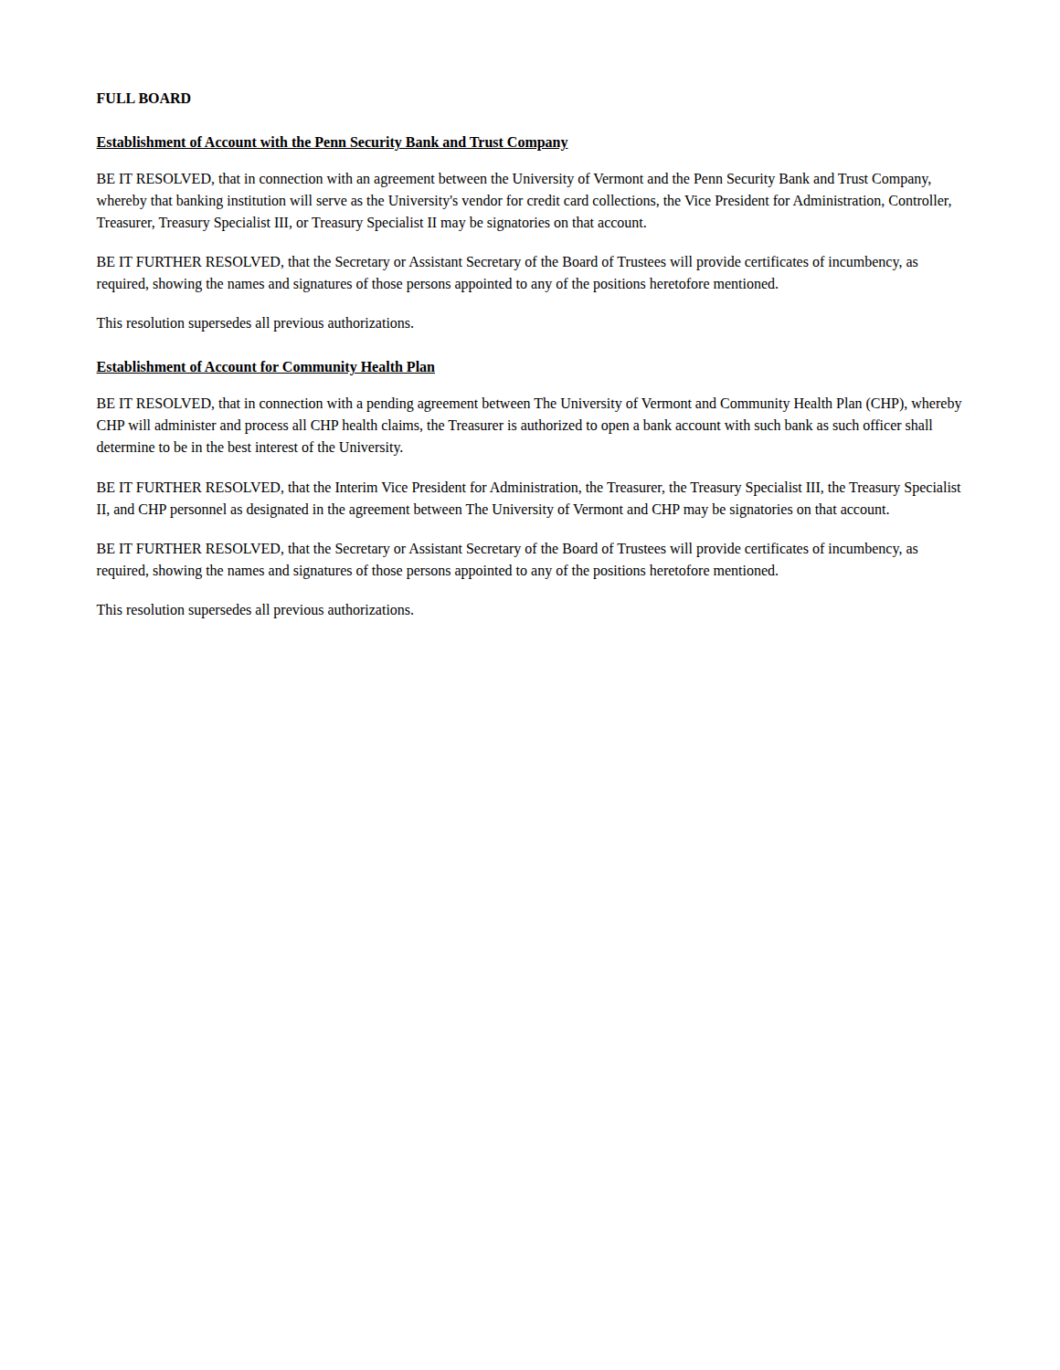FULL BOARD
Establishment of Account with the Penn Security Bank and Trust Company
BE IT RESOLVED, that in connection with an agreement between the University of Vermont and the Penn Security Bank and Trust Company, whereby that banking institution will serve as the University's vendor for credit card collections, the Vice President for Administration, Controller, Treasurer, Treasury Specialist III, or Treasury Specialist II may be signatories on that account.
BE IT FURTHER RESOLVED, that the Secretary or Assistant Secretary of the Board of Trustees will provide certificates of incumbency, as required, showing the names and signatures of those persons appointed to any of the positions heretofore mentioned.
This resolution supersedes all previous authorizations.
Establishment of Account for Community Health Plan
BE IT RESOLVED, that in connection with a pending agreement between The University of Vermont and Community Health Plan (CHP), whereby CHP will administer and process all CHP health claims, the Treasurer is authorized to open a bank account with such bank as such officer shall determine to be in the best interest of the University.
BE IT FURTHER RESOLVED, that the Interim Vice President for Administration, the Treasurer, the Treasury Specialist III, the Treasury Specialist II, and CHP personnel as designated in the agreement between The University of Vermont and CHP may be signatories on that account.
BE IT FURTHER RESOLVED, that the Secretary or Assistant Secretary of the Board of Trustees will provide certificates of incumbency, as required, showing the names and signatures of those persons appointed to any of the positions heretofore mentioned.
This resolution supersedes all previous authorizations.